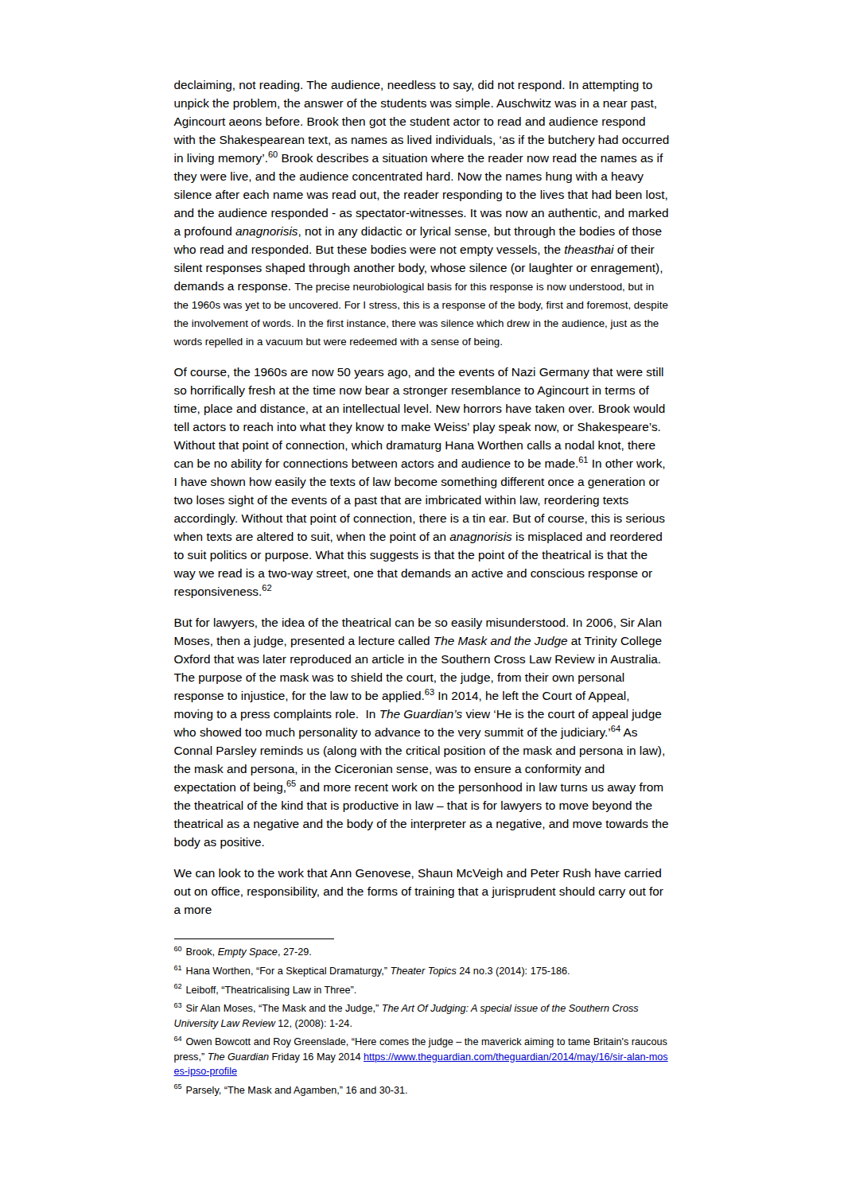declaiming, not reading. The audience, needless to say, did not respond. In attempting to unpick the problem, the answer of the students was simple. Auschwitz was in a near past, Agincourt aeons before. Brook then got the student actor to read and audience respond with the Shakespearean text, as names as lived individuals, ‘as if the butchery had occurred in living memory’.60 Brook describes a situation where the reader now read the names as if they were live, and the audience concentrated hard. Now the names hung with a heavy silence after each name was read out, the reader responding to the lives that had been lost, and the audience responded - as spectator-witnesses. It was now an authentic, and marked a profound anagnorisis, not in any didactic or lyrical sense, but through the bodies of those who read and responded. But these bodies were not empty vessels, the theasthai of their silent responses shaped through another body, whose silence (or laughter or enragement), demands a response. The precise neurobiological basis for this response is now understood, but in the 1960s was yet to be uncovered. For I stress, this is a response of the body, first and foremost, despite the involvement of words. In the first instance, there was silence which drew in the audience, just as the words repelled in a vacuum but were redeemed with a sense of being.
Of course, the 1960s are now 50 years ago, and the events of Nazi Germany that were still so horrifically fresh at the time now bear a stronger resemblance to Agincourt in terms of time, place and distance, at an intellectual level. New horrors have taken over. Brook would tell actors to reach into what they know to make Weiss’ play speak now, or Shakespeare’s. Without that point of connection, which dramaturg Hana Worthen calls a nodal knot, there can be no ability for connections between actors and audience to be made.61 In other work, I have shown how easily the texts of law become something different once a generation or two loses sight of the events of a past that are imbricated within law, reordering texts accordingly. Without that point of connection, there is a tin ear. But of course, this is serious when texts are altered to suit, when the point of an anagnorisis is misplaced and reordered to suit politics or purpose. What this suggests is that the point of the theatrical is that the way we read is a two-way street, one that demands an active and conscious response or responsiveness.62
But for lawyers, the idea of the theatrical can be so easily misunderstood. In 2006, Sir Alan Moses, then a judge, presented a lecture called The Mask and the Judge at Trinity College Oxford that was later reproduced an article in the Southern Cross Law Review in Australia. The purpose of the mask was to shield the court, the judge, from their own personal response to injustice, for the law to be applied.63 In 2014, he left the Court of Appeal, moving to a press complaints role. In The Guardian’s view ‘He is the court of appeal judge who showed too much personality to advance to the very summit of the judiciary.’64 As Connal Parsley reminds us (along with the critical position of the mask and persona in law), the mask and persona, in the Ciceronian sense, was to ensure a conformity and expectation of being,65 and more recent work on the personhood in law turns us away from the theatrical of the kind that is productive in law – that is for lawyers to move beyond the theatrical as a negative and the body of the interpreter as a negative, and move towards the body as positive.
We can look to the work that Ann Genovese, Shaun McVeigh and Peter Rush have carried out on office, responsibility, and the forms of training that a jurisprudent should carry out for a more
60 Brook, Empty Space, 27-29.
61 Hana Worthen, “For a Skeptical Dramaturgy,” Theater Topics 24 no.3 (2014): 175-186.
62 Leiboff, “Theatricalising Law in Three”.
63 Sir Alan Moses, “The Mask and the Judge,” The Art Of Judging: A special issue of the Southern Cross University Law Review 12, (2008): 1-24.
64 Owen Bowcott and Roy Greenslade, “Here comes the judge – the maverick aiming to tame Britain's raucous press,” The Guardian Friday 16 May 2014 https://www.theguardian.com/theguardian/2014/may/16/sir-alan-moses-ipso-profile
65 Parsely, “The Mask and Agamben,” 16 and 30-31.